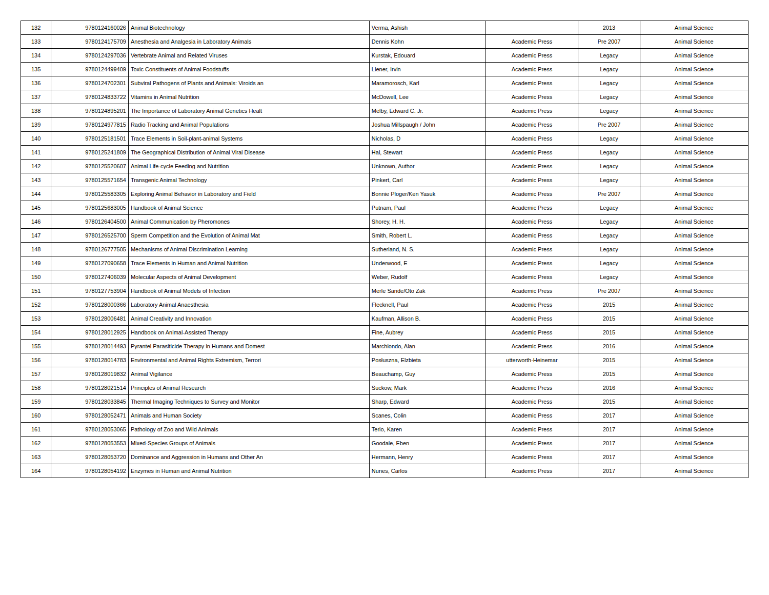| 132 | 9780124160026 | Animal Biotechnology | Verma, Ashish | | 2013 | Animal Science |
| 133 | 9780124175709 | Anesthesia and Analgesia in Laboratory Animals | Dennis Kohn | Academic Press | Pre 2007 | Animal Science |
| 134 | 9780124297036 | Vertebrate Animal and Related Viruses | Kurstak, Edouard | Academic Press | Legacy | Animal Science |
| 135 | 9780124499409 | Toxic Constituents of Animal Foodstuffs | Liener, Irvin | Academic Press | Legacy | Animal Science |
| 136 | 9780124702301 | Subviral Pathogens of Plants and Animals: Viroids an | Maramorosch, Karl | Academic Press | Legacy | Animal Science |
| 137 | 9780124833722 | Vitamins in Animal Nutrition | McDowell, Lee | Academic Press | Legacy | Animal Science |
| 138 | 9780124895201 | The Importance of Laboratory Animal Genetics Healt | Melby, Edward C. Jr. | Academic Press | Legacy | Animal Science |
| 139 | 9780124977815 | Radio Tracking and Animal Populations | Joshua Millspaugh / John | Academic Press | Pre 2007 | Animal Science |
| 140 | 9780125181501 | Trace Elements in Soil-plant-animal Systems | Nicholas, D | Academic Press | Legacy | Animal Science |
| 141 | 9780125241809 | The Geographical Distribution of Animal Viral Disease | Hal, Stewart | Academic Press | Legacy | Animal Science |
| 142 | 9780125520607 | Animal Life-cycle Feeding and Nutrition | Unknown, Author | Academic Press | Legacy | Animal Science |
| 143 | 9780125571654 | Transgenic Animal Technology | Pinkert, Carl | Academic Press | Legacy | Animal Science |
| 144 | 9780125583305 | Exploring Animal Behavior in Laboratory and Field | Bonnie Ploger/Ken Yasuk | Academic Press | Pre 2007 | Animal Science |
| 145 | 9780125683005 | Handbook of Animal Science | Putnam, Paul | Academic Press | Legacy | Animal Science |
| 146 | 9780126404500 | Animal Communication by Pheromones | Shorey, H. H. | Academic Press | Legacy | Animal Science |
| 147 | 9780126525700 | Sperm Competition and the Evolution of Animal Mat | Smith, Robert L. | Academic Press | Legacy | Animal Science |
| 148 | 9780126777505 | Mechanisms of Animal Discrimination Learning | Sutherland, N. S. | Academic Press | Legacy | Animal Science |
| 149 | 9780127090658 | Trace Elements in Human and Animal Nutrition | Underwood, E | Academic Press | Legacy | Animal Science |
| 150 | 9780127406039 | Molecular Aspects of Animal Development | Weber, Rudolf | Academic Press | Legacy | Animal Science |
| 151 | 9780127753904 | Handbook of Animal Models of Infection | Merle Sande/Oto Zak | Academic Press | Pre 2007 | Animal Science |
| 152 | 9780128000366 | Laboratory Animal Anaesthesia | Flecknell, Paul | Academic Press | 2015 | Animal Science |
| 153 | 9780128006481 | Animal Creativity and Innovation | Kaufman, Allison B. | Academic Press | 2015 | Animal Science |
| 154 | 9780128012925 | Handbook on Animal-Assisted Therapy | Fine, Aubrey | Academic Press | 2015 | Animal Science |
| 155 | 9780128014493 | Pyrantel Parasiticide Therapy in Humans and Domest | Marchiondo, Alan | Academic Press | 2016 | Animal Science |
| 156 | 9780128014783 | Environmental and Animal Rights Extremism, Terrori | Posłuszna, Elzbieta | utterworth-Heinemar | 2015 | Animal Science |
| 157 | 9780128019832 | Animal Vigilance | Beauchamp, Guy | Academic Press | 2015 | Animal Science |
| 158 | 9780128021514 | Principles of Animal Research | Suckow, Mark | Academic Press | 2016 | Animal Science |
| 159 | 9780128033845 | Thermal Imaging Techniques to Survey and Monitor | Sharp, Edward | Academic Press | 2015 | Animal Science |
| 160 | 9780128052471 | Animals and Human Society | Scanes, Colin | Academic Press | 2017 | Animal Science |
| 161 | 9780128053065 | Pathology of Zoo and Wild Animals | Terio, Karen | Academic Press | 2017 | Animal Science |
| 162 | 9780128053553 | Mixed-Species Groups of Animals | Goodale, Eben | Academic Press | 2017 | Animal Science |
| 163 | 9780128053720 | Dominance and Aggression in Humans and Other An | Hermann, Henry | Academic Press | 2017 | Animal Science |
| 164 | 9780128054192 | Enzymes in Human and Animal Nutrition | Nunes, Carlos | Academic Press | 2017 | Animal Science |